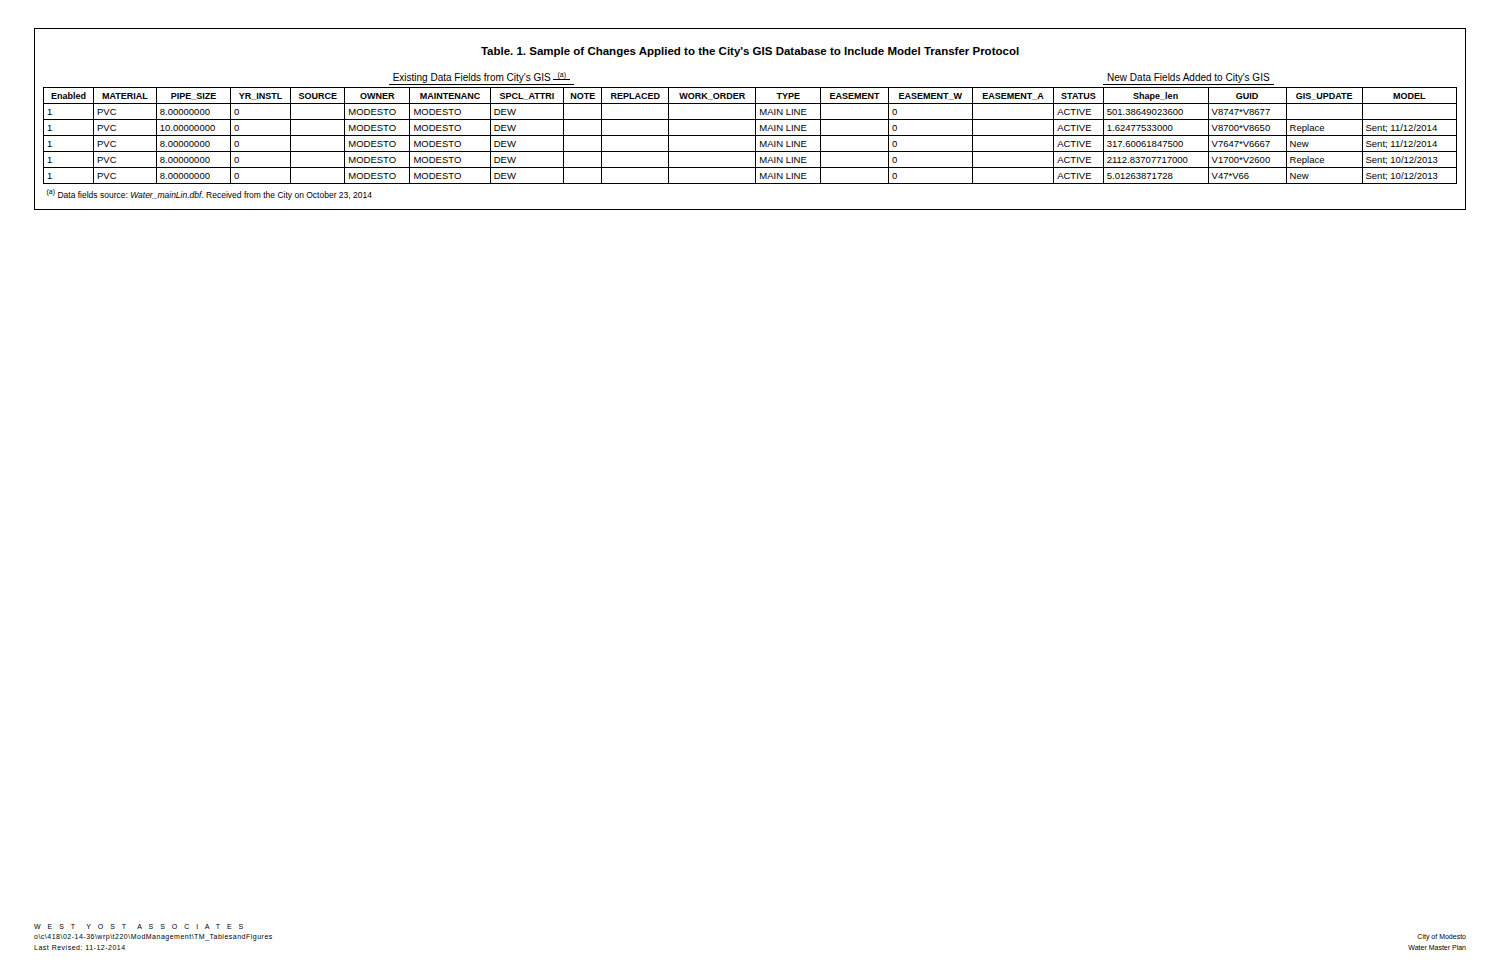Table. 1. Sample of Changes Applied to the City's GIS Database to Include Model Transfer Protocol
Existing Data Fields from City's GIS (a)
New Data Fields Added to City's GIS
| Enabled | MATERIAL | PIPE_SIZE | YR_INSTL | SOURCE | OWNER | MAINTENANC | SPCL_ATTRI | NOTE | REPLACED | WORK_ORDER | TYPE | EASEMENT | EASEMENT_W | EASEMENT_A | STATUS | Shape_len | GUID | GIS_UPDATE | MODEL |
| --- | --- | --- | --- | --- | --- | --- | --- | --- | --- | --- | --- | --- | --- | --- | --- | --- | --- | --- | --- |
| 1 | PVC | 8.00000000 | 0 | | MODESTO | MODESTO | DEW | | | | MAIN LINE | | 0 | | ACTIVE | 501.38649023600 | V8747*V8677 | | |
| 1 | PVC | 10.00000000 | 0 | | MODESTO | MODESTO | DEW | | | | MAIN LINE | | 0 | | ACTIVE | 1.62477533000 | V8700*V8650 | Replace | Sent; 11/12/2014 |
| 1 | PVC | 8.00000000 | 0 | | MODESTO | MODESTO | DEW | | | | MAIN LINE | | 0 | | ACTIVE | 317.60061847500 | V7647*V6667 | New | Sent; 11/12/2014 |
| 1 | PVC | 8.00000000 | 0 | | MODESTO | MODESTO | DEW | | | | MAIN LINE | | 0 | | ACTIVE | 2112.83707717000 | V1700*V2600 | Replace | Sent; 10/12/2013 |
| 1 | PVC | 8.00000000 | 0 | | MODESTO | MODESTO | DEW | | | | MAIN LINE | | 0 | | ACTIVE | 5.01263871728 | V47*V66 | New | Sent; 10/12/2013 |
| (a) Data fields source: Water_mainLin.dbf . Received from the City on October 23, 2014 |
W E S T Y O S T A S S O C I A T E S
o\c\418\02-14-36\wrp\t220\ModManagement\TM_TablesandFigures
Last Revised: 11-12-2014
City of Modesto
Water Master Plan